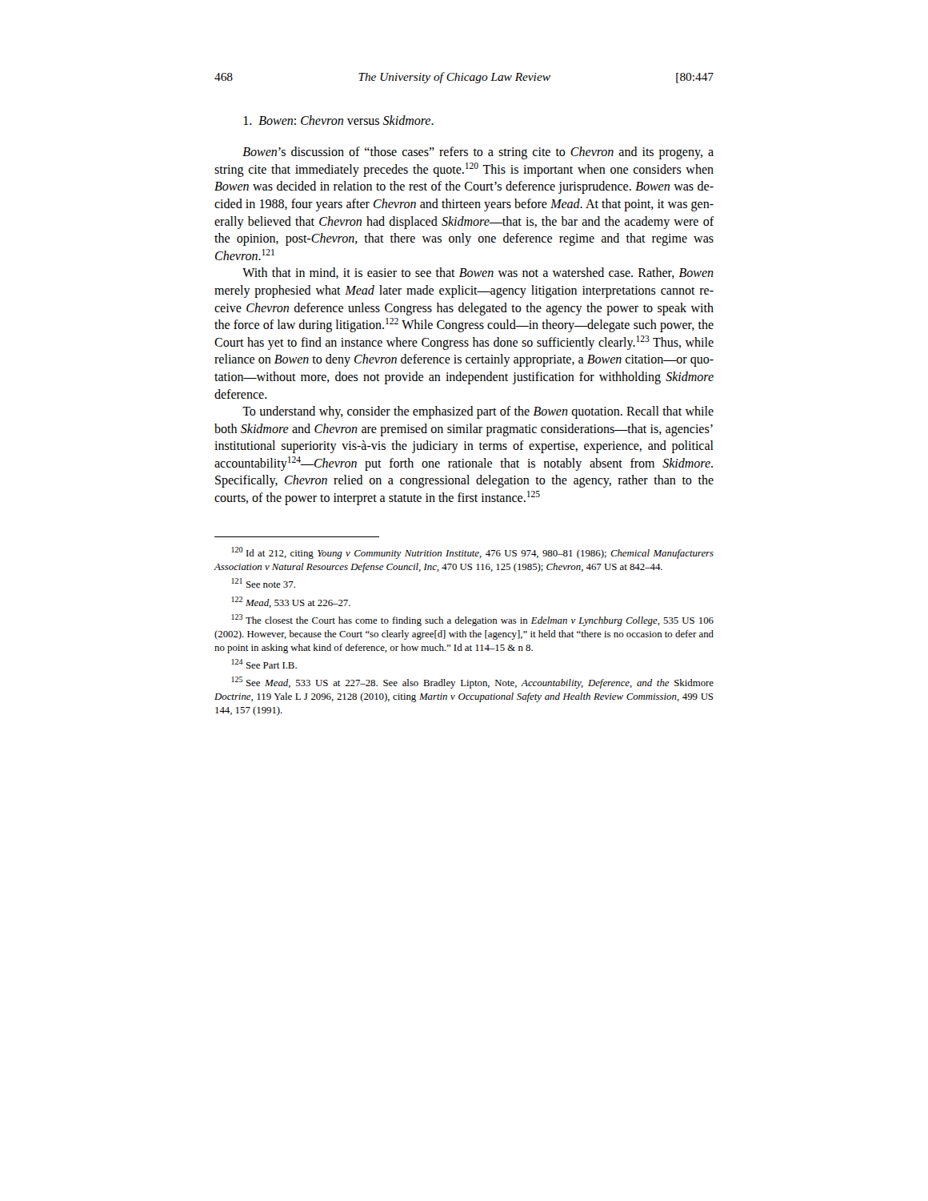468 The University of Chicago Law Review [80:447
1. Bowen: Chevron versus Skidmore.
Bowen’s discussion of “those cases” refers to a string cite to Chevron and its progeny, a string cite that immediately precedes the quote.120 This is important when one considers when Bowen was decided in relation to the rest of the Court’s deference jurisprudence. Bowen was decided in 1988, four years after Chevron and thirteen years before Mead. At that point, it was generally believed that Chevron had displaced Skidmore—that is, the bar and the academy were of the opinion, post-Chevron, that there was only one deference regime and that regime was Chevron.121
With that in mind, it is easier to see that Bowen was not a watershed case. Rather, Bowen merely prophesied what Mead later made explicit—agency litigation interpretations cannot receive Chevron deference unless Congress has delegated to the agency the power to speak with the force of law during litigation.122 While Congress could—in theory—delegate such power, the Court has yet to find an instance where Congress has done so sufficiently clearly.123 Thus, while reliance on Bowen to deny Chevron deference is certainly appropriate, a Bowen citation—or quotation—without more, does not provide an independent justification for withholding Skidmore deference.
To understand why, consider the emphasized part of the Bowen quotation. Recall that while both Skidmore and Chevron are premised on similar pragmatic considerations—that is, agencies’ institutional superiority vis-à-vis the judiciary in terms of expertise, experience, and political accountability124—Chevron put forth one rationale that is notably absent from Skidmore. Specifically, Chevron relied on a congressional delegation to the agency, rather than to the courts, of the power to interpret a statute in the first instance.125
120 Id at 212, citing Young v Community Nutrition Institute, 476 US 974, 980–81 (1986); Chemical Manufacturers Association v Natural Resources Defense Council, Inc, 470 US 116, 125 (1985); Chevron, 467 US at 842–44.
121 See note 37.
122 Mead, 533 US at 226–27.
123 The closest the Court has come to finding such a delegation was in Edelman v Lynchburg College, 535 US 106 (2002). However, because the Court “so clearly agree[d] with the [agency],” it held that “there is no occasion to defer and no point in asking what kind of deference, or how much.” Id at 114–15 & n 8.
124 See Part I.B.
125 See Mead, 533 US at 227–28. See also Bradley Lipton, Note, Accountability, Deference, and the Skidmore Doctrine, 119 Yale L J 2096, 2128 (2010), citing Martin v Occupational Safety and Health Review Commission, 499 US 144, 157 (1991).